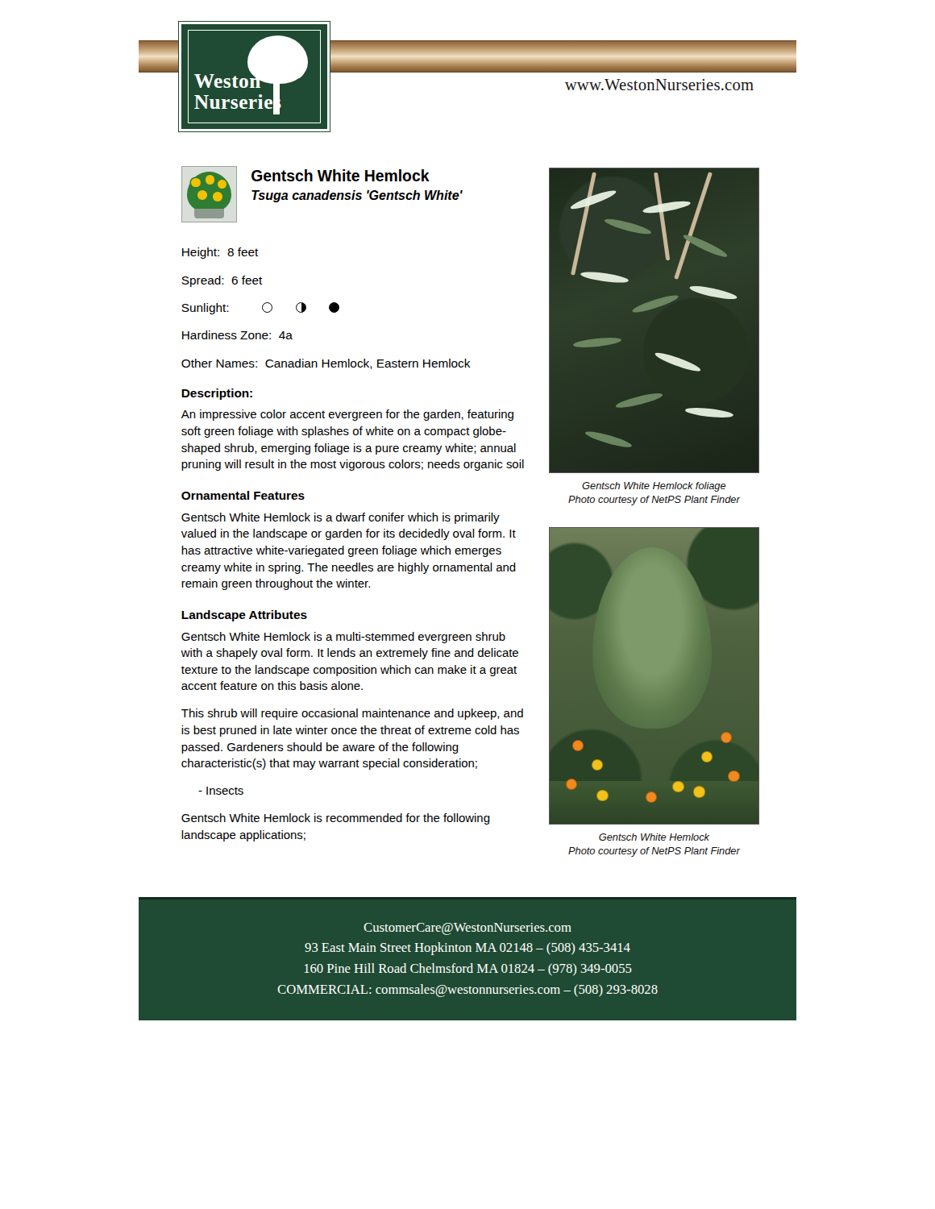Weston
Nurseries
www.WestonNurseries.com
Gentsch White Hemlock
Tsuga canadensis 'Gentsch White'
Height: 8 feet
Spread: 6 feet
Sunlight:
Hardiness Zone: 4a
Other Names: Canadian Hemlock, Eastern Hemlock
Description:
An impressive color accent evergreen for the garden, featuring soft green foliage with splashes of white on a compact globe-shaped shrub, emerging foliage is a pure creamy white; annual pruning will result in the most vigorous colors; needs organic soil
Ornamental Features
Gentsch White Hemlock is a dwarf conifer which is primarily valued in the landscape or garden for its decidedly oval form. It has attractive white-variegated green foliage which emerges creamy white in spring. The needles are highly ornamental and remain green throughout the winter.
Landscape Attributes
Gentsch White Hemlock is a multi-stemmed evergreen shrub with a shapely oval form. It lends an extremely fine and delicate texture to the landscape composition which can make it a great accent feature on this basis alone.
This shrub will require occasional maintenance and upkeep, and is best pruned in late winter once the threat of extreme cold has passed. Gardeners should be aware of the following characteristic(s) that may warrant special consideration;
Insects
Gentsch White Hemlock is recommended for the following landscape applications;
Gentsch White Hemlock foliage
Photo courtesy of NetPS Plant Finder
Gentsch White Hemlock
Photo courtesy of NetPS Plant Finder
CustomerCare@WestonNurseries.com
93 East Main Street Hopkinton MA 02148 – (508) 435-3414
160 Pine Hill Road Chelmsford MA 01824 – (978) 349-0055
COMMERCIAL: commsales@westonnurseries.com – (508) 293-8028